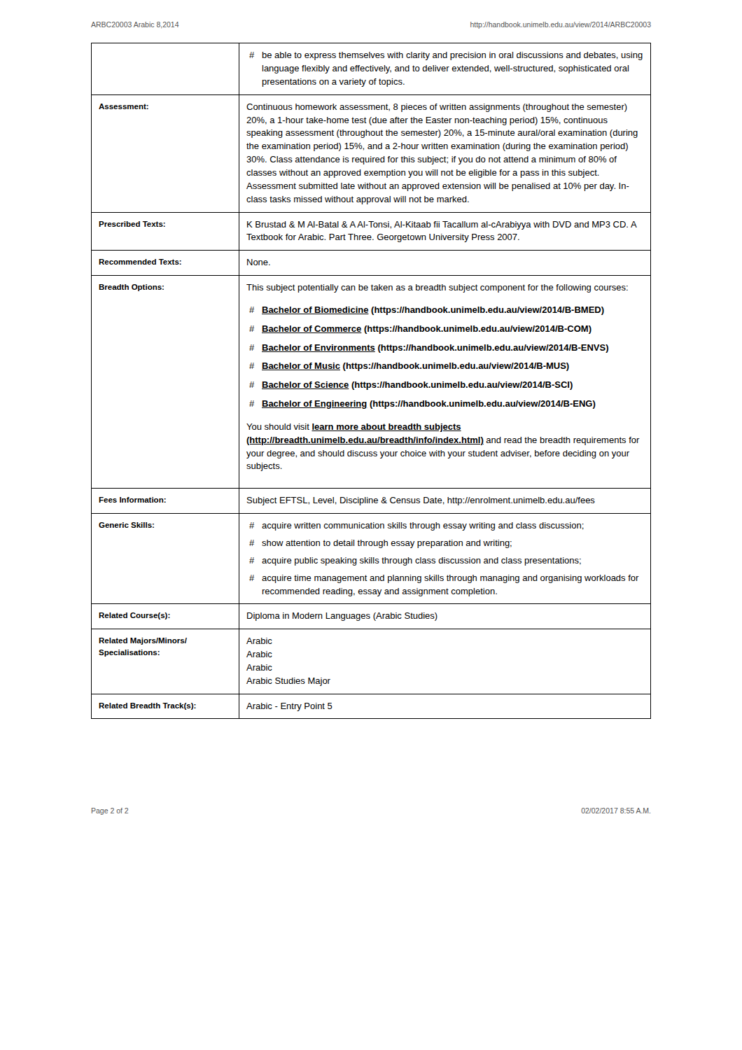ARBC20003 Arabic 8,2014
http://handbook.unimelb.edu.au/view/2014/ARBC20003
| | be able to express themselves with clarity and precision in oral discussions and debates, using language flexibly and effectively, and to deliver extended, well-structured, sophisticated oral presentations on a variety of topics. |
| Assessment: | Continuous homework assessment, 8 pieces of written assignments (throughout the semester) 20%, a 1-hour take-home test (due after the Easter non-teaching period) 15%, continuous speaking assessment (throughout the semester) 20%, a 15-minute aural/oral examination (during the examination period) 15%, and a 2-hour written examination (during the examination period) 30%. Class attendance is required for this subject; if you do not attend a minimum of 80% of classes without an approved exemption you will not be eligible for a pass in this subject. Assessment submitted late without an approved extension will be penalised at 10% per day. In-class tasks missed without approval will not be marked. |
| Prescribed Texts: | K Brustad & M Al-Batal & A Al-Tonsi, Al-Kitaab fii Tacallum al-cArabiyya with DVD and MP3 CD. A Textbook for Arabic. Part Three. Georgetown University Press 2007. |
| Recommended Texts: | None. |
| Breadth Options: | This subject potentially can be taken as a breadth subject component for the following courses: Bachelor of Biomedicine (https://handbook.unimelb.edu.au/view/2014/B-BMED) Bachelor of Commerce (https://handbook.unimelb.edu.au/view/2014/B-COM) Bachelor of Environments (https://handbook.unimelb.edu.au/view/2014/B-ENVS) Bachelor of Music (https://handbook.unimelb.edu.au/view/2014/B-MUS) Bachelor of Science (https://handbook.unimelb.edu.au/view/2014/B-SCI) Bachelor of Engineering (https://handbook.unimelb.edu.au/view/2014/B-ENG) You should visit learn more about breadth subjects (http://breadth.unimelb.edu.au/breadth/info/index.html) and read the breadth requirements for your degree, and should discuss your choice with your student adviser, before deciding on your subjects. |
| Fees Information: | Subject EFTSL, Level, Discipline & Census Date, http://enrolment.unimelb.edu.au/fees |
| Generic Skills: | acquire written communication skills through essay writing and class discussion; show attention to detail through essay preparation and writing; acquire public speaking skills through class discussion and class presentations; acquire time management and planning skills through managing and organising workloads for recommended reading, essay and assignment completion. |
| Related Course(s): | Diploma in Modern Languages (Arabic Studies) |
| Related Majors/Minors/ Specialisations: | Arabic Arabic Arabic Arabic Studies Major |
| Related Breadth Track(s): | Arabic - Entry Point 5 |
Page 2 of 2
02/02/2017 8:55 A.M.